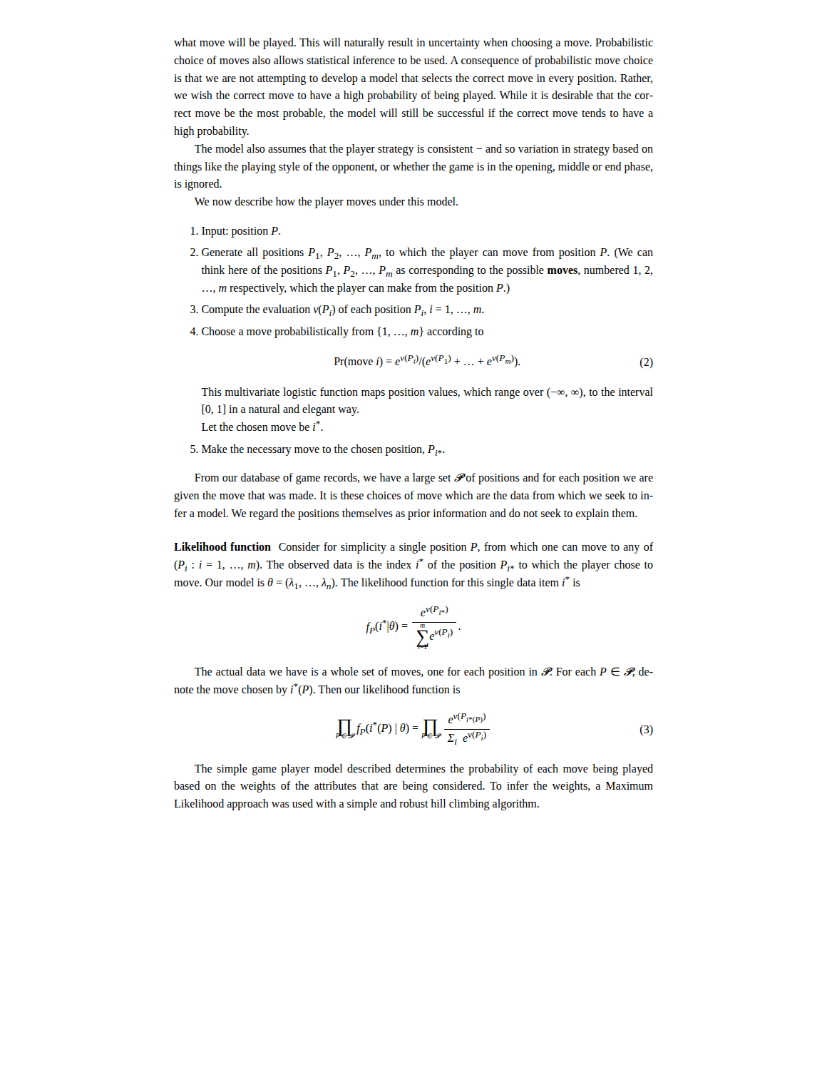what move will be played. This will naturally result in uncertainty when choosing a move. Probabilistic choice of moves also allows statistical inference to be used. A consequence of probabilistic move choice is that we are not attempting to develop a model that selects the correct move in every position. Rather, we wish the correct move to have a high probability of being played. While it is desirable that the correct move be the most probable, the model will still be successful if the correct move tends to have a high probability.
The model also assumes that the player strategy is consistent − and so variation in strategy based on things like the playing style of the opponent, or whether the game is in the opening, middle or end phase, is ignored.
We now describe how the player moves under this model.
Input: position P.
Generate all positions P1, P2, …, Pm, to which the player can move from position P. (We can think here of the positions P1, P2, …, Pm as corresponding to the possible moves, numbered 1, 2, …, m respectively, which the player can make from the position P.)
Compute the evaluation v(Pi) of each position Pi, i = 1, …, m.
Choose a move probabilistically from {1, …, m} according to Pr(move i) = ev(Pi)/(ev(P1) + … + ev(Pm)). (2)
This multivariate logistic function maps position values, which range over (−∞, ∞), to the interval [0, 1] in a natural and elegant way.
Let the chosen move be i*.
Make the necessary move to the chosen position, Pi*.
From our database of game records, we have a large set 𝓟 of positions and for each position we are given the move that was made. It is these choices of move which are the data from which we seek to infer a model. We regard the positions themselves as prior information and do not seek to explain them.
Likelihood function Consider for simplicity a single position P, from which one can move to any of (Pi : i = 1, …, m). The observed data is the index i* of the position Pi* to which the player chose to move. Our model is θ = (λ1, …, λn). The likelihood function for this single data item i* is
fP(i*|θ) = ev(Pi*) m∑i=1 ev(Pi) .
The actual data we have is a whole set of moves, one for each position in 𝓟. For each P ∈ 𝓟, denote the move chosen by i*(P). Then our likelihood function is
∏P ∈ 𝓟 fP(i*(P) | θ) = ∏P ∈ 𝓟 ev(Pi*(P)) Σi ev(Pi) (3)
The simple game player model described determines the probability of each move being played based on the weights of the attributes that are being considered. To infer the weights, a Maximum Likelihood approach was used with a simple and robust hill climbing algorithm.